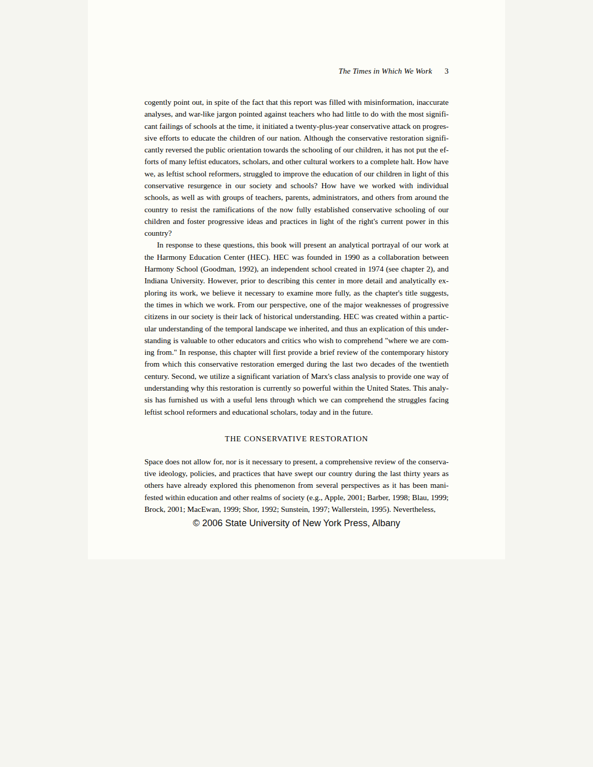The Times in Which We Work 3
cogently point out, in spite of the fact that this report was filled with misinformation, inaccurate analyses, and war-like jargon pointed against teachers who had little to do with the most significant failings of schools at the time, it initiated a twenty-plus-year conservative attack on progressive efforts to educate the children of our nation. Although the conservative restoration significantly reversed the public orientation towards the schooling of our children, it has not put the efforts of many leftist educators, scholars, and other cultural workers to a complete halt. How have we, as leftist school reformers, struggled to improve the education of our children in light of this conservative resurgence in our society and schools? How have we worked with individual schools, as well as with groups of teachers, parents, administrators, and others from around the country to resist the ramifications of the now fully established conservative schooling of our children and foster progressive ideas and practices in light of the right's current power in this country?
In response to these questions, this book will present an analytical portrayal of our work at the Harmony Education Center (HEC). HEC was founded in 1990 as a collaboration between Harmony School (Goodman, 1992), an independent school created in 1974 (see chapter 2), and Indiana University. However, prior to describing this center in more detail and analytically exploring its work, we believe it necessary to examine more fully, as the chapter's title suggests, the times in which we work. From our perspective, one of the major weaknesses of progressive citizens in our society is their lack of historical understanding. HEC was created within a particular understanding of the temporal landscape we inherited, and thus an explication of this understanding is valuable to other educators and critics who wish to comprehend "where we are coming from." In response, this chapter will first provide a brief review of the contemporary history from which this conservative restoration emerged during the last two decades of the twentieth century. Second, we utilize a significant variation of Marx's class analysis to provide one way of understanding why this restoration is currently so powerful within the United States. This analysis has furnished us with a useful lens through which we can comprehend the struggles facing leftist school reformers and educational scholars, today and in the future.
THE CONSERVATIVE RESTORATION
Space does not allow for, nor is it necessary to present, a comprehensive review of the conservative ideology, policies, and practices that have swept our country during the last thirty years as others have already explored this phenomenon from several perspectives as it has been manifested within education and other realms of society (e.g., Apple, 2001; Barber, 1998; Blau, 1999; Brock, 2001; MacEwan, 1999; Shor, 1992; Sunstein, 1997; Wallerstein, 1995). Nevertheless,
© 2006 State University of New York Press, Albany